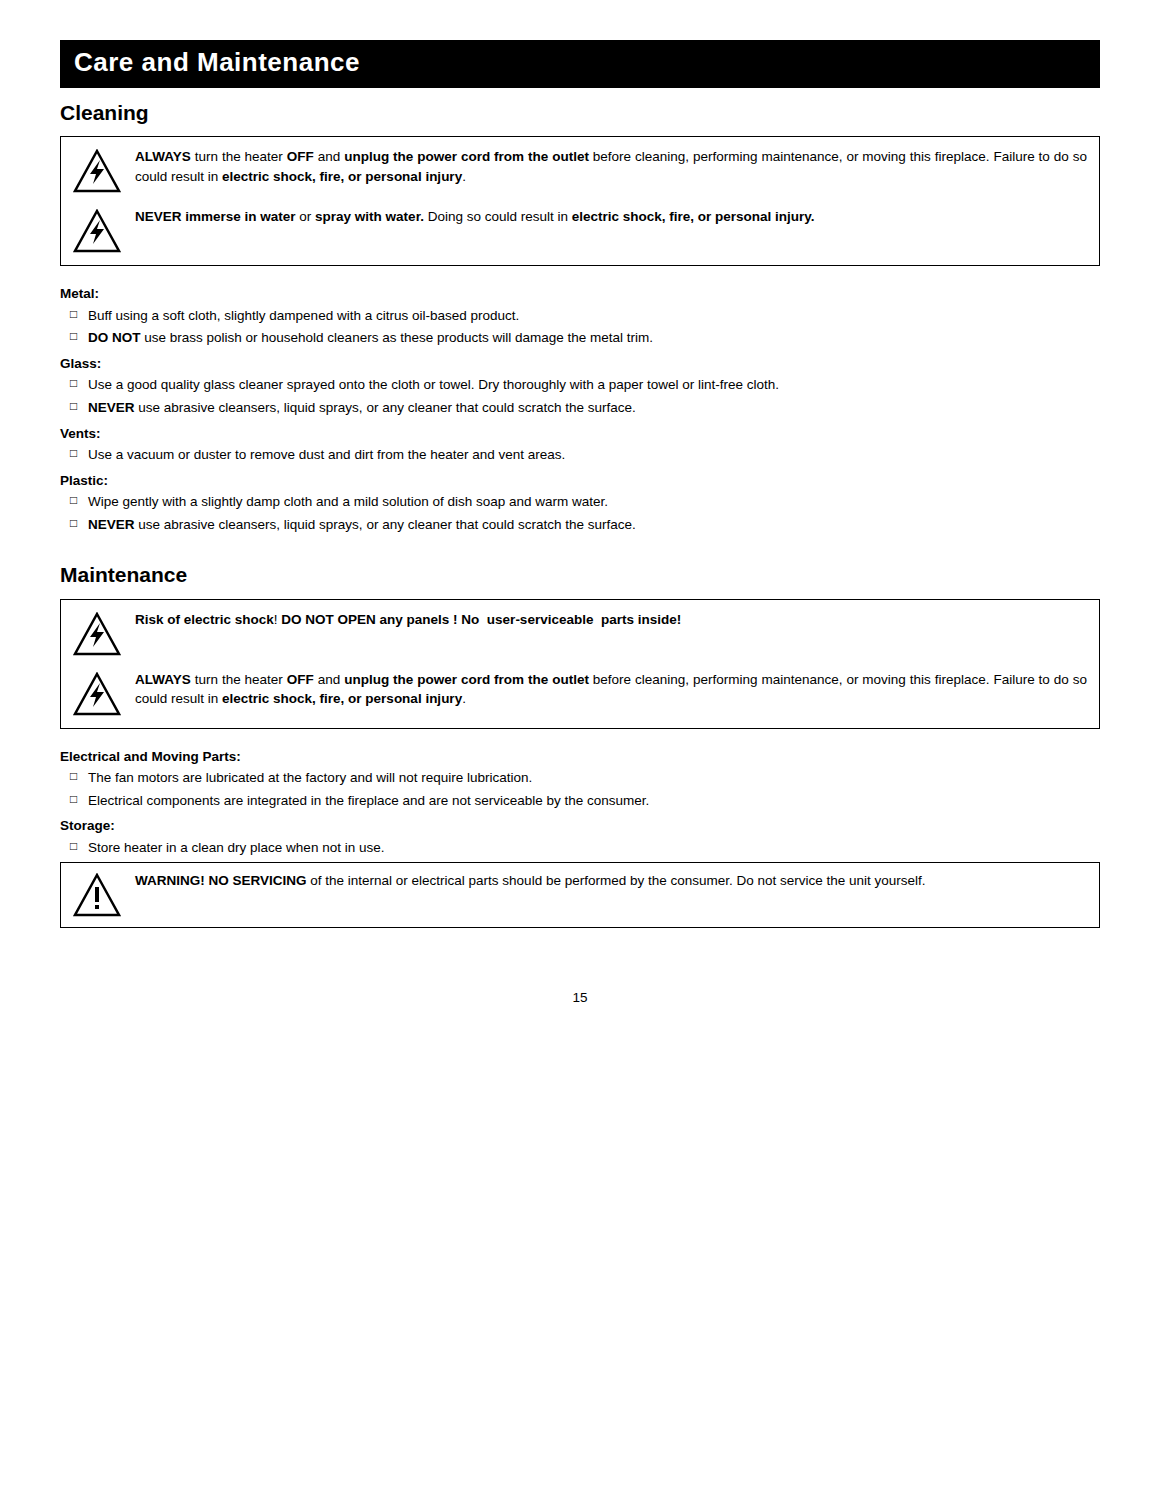Care and Maintenance
Cleaning
ALWAYS turn the heater OFF and unplug the power cord from the outlet before cleaning, performing maintenance, or moving this fireplace. Failure to do so could result in electric shock, fire, or personal injury.
NEVER immerse in water or spray with water. Doing so could result in electric shock, fire, or personal injury.
Metal:
Buff using a soft cloth, slightly dampened with a citrus oil-based product.
DO NOT use brass polish or household cleaners as these products will damage the metal trim.
Glass:
Use a good quality glass cleaner sprayed onto the cloth or towel. Dry thoroughly with a paper towel or lint-free cloth.
NEVER use abrasive cleansers, liquid sprays, or any cleaner that could scratch the surface.
Vents:
Use a vacuum or duster to remove dust and dirt from the heater and vent areas.
Plastic:
Wipe gently with a slightly damp cloth and a mild solution of dish soap and warm water.
NEVER use abrasive cleansers, liquid sprays, or any cleaner that could scratch the surface.
Maintenance
Risk of electric shock! DO NOT OPEN any panels ! No user-serviceable parts inside!
ALWAYS turn the heater OFF and unplug the power cord from the outlet before cleaning, performing maintenance, or moving this fireplace. Failure to do so could result in electric shock, fire, or personal injury.
Electrical and Moving Parts:
The fan motors are lubricated at the factory and will not require lubrication.
Electrical components are integrated in the fireplace and are not serviceable by the consumer.
Storage:
Store heater in a clean dry place when not in use.
WARNING! NO SERVICING of the internal or electrical parts should be performed by the consumer. Do not service the unit yourself.
15